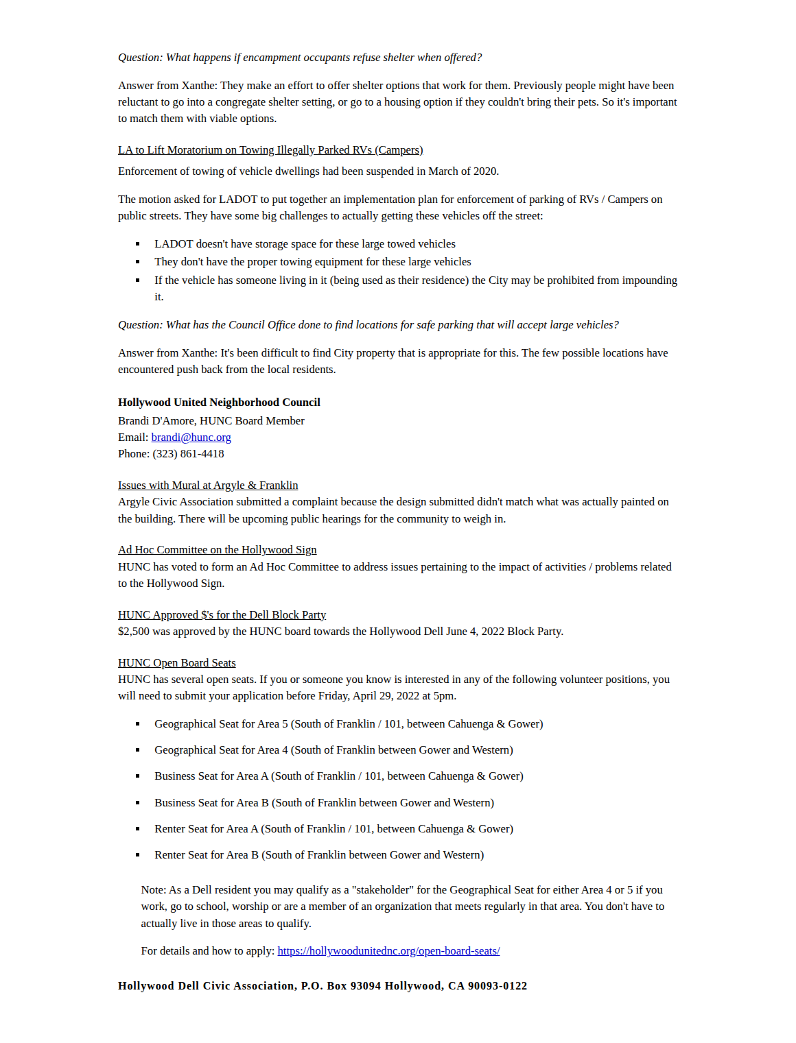Question: What happens if encampment occupants refuse shelter when offered?
Answer from Xanthe: They make an effort to offer shelter options that work for them. Previously people might have been reluctant to go into a congregate shelter setting, or go to a housing option if they couldn't bring their pets. So it's important to match them with viable options.
LA to Lift Moratorium on Towing Illegally Parked RVs (Campers)
Enforcement of towing of vehicle dwellings had been suspended in March of 2020.
The motion asked for LADOT to put together an implementation plan for enforcement of parking of RVs / Campers on public streets. They have some big challenges to actually getting these vehicles off the street:
LADOT doesn't have storage space for these large towed vehicles
They don't have the proper towing equipment for these large vehicles
If the vehicle has someone living in it (being used as their residence) the City may be prohibited from impounding it.
Question: What has the Council Office done to find locations for safe parking that will accept large vehicles?
Answer from Xanthe: It's been difficult to find City property that is appropriate for this. The few possible locations have encountered push back from the local residents.
Hollywood United Neighborhood Council
Brandi D'Amore, HUNC Board Member
Email: brandi@hunc.org
Phone: (323) 861-4418
Issues with Mural at Argyle & Franklin
Argyle Civic Association submitted a complaint because the design submitted didn't match what was actually painted on the building. There will be upcoming public hearings for the community to weigh in.
Ad Hoc Committee on the Hollywood Sign
HUNC has voted to form an Ad Hoc Committee to address issues pertaining to the impact of activities / problems related to the Hollywood Sign.
HUNC Approved $'s for the Dell Block Party
$2,500 was approved by the HUNC board towards the Hollywood Dell June 4, 2022 Block Party.
HUNC Open Board Seats
HUNC has several open seats. If you or someone you know is interested in any of the following volunteer positions, you will need to submit your application before Friday, April 29, 2022 at 5pm.
Geographical Seat for Area 5 (South of Franklin / 101, between Cahuenga & Gower)
Geographical Seat for Area 4 (South of Franklin between Gower and Western)
Business Seat for Area A (South of Franklin / 101, between Cahuenga & Gower)
Business Seat for Area B (South of Franklin between Gower and Western)
Renter Seat for Area A (South of Franklin / 101, between Cahuenga & Gower)
Renter Seat for Area B (South of Franklin between Gower and Western)
Note: As a Dell resident you may qualify as a "stakeholder" for the Geographical Seat for either Area 4 or 5 if you work, go to school, worship or are a member of an organization that meets regularly in that area. You don't have to actually live in those areas to qualify.
For details and how to apply: https://hollywoodunitednc.org/open-board-seats/
Hollywood Dell Civic Association, P.O. Box 93094 Hollywood, CA 90093-0122